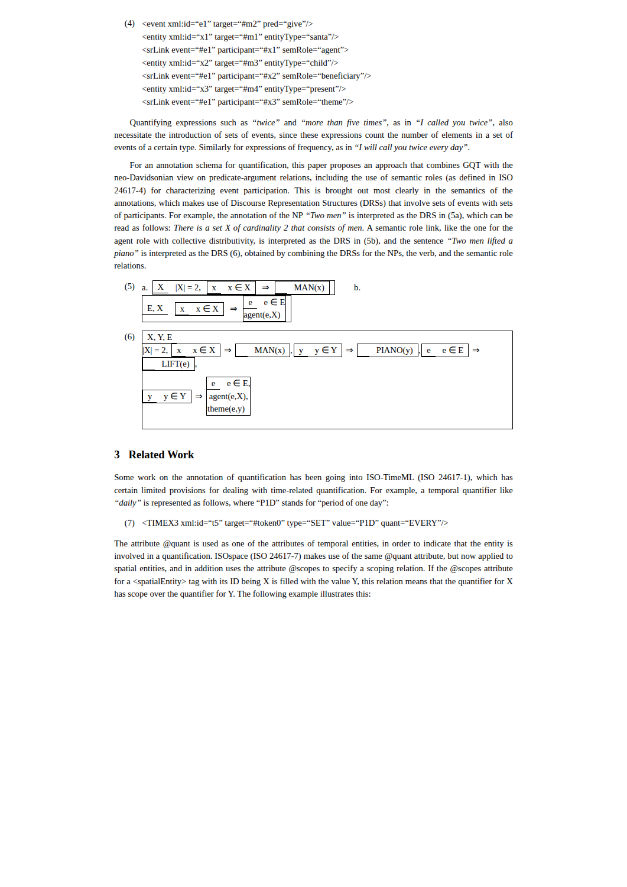(4)
<event xml:id=“e1” target=“#m2” pred=“give”/> <entity xml:id=“x1” target=“#m1” entityType=“santa”/> <srLink event=“#e1” participant=“#x1” semRole=“agent”> <entity xml:id=“x2” target=“#m3” entityType=“child”/> <srLink event=“#e1” participant=“#x2” semRole=“beneficiary”/> <entity xml:id=“x3” target=“#m4” entityType=“present”/> <srLink event=“#e1” participant=“#x3” semRole=“theme”/>
Quantifying expressions such as “twice” and “more than five times”, as in “I called you twice”, also necessitate the introduction of sets of events, since these expressions count the number of elements in a set of events of a certain type. Similarly for expressions of frequency, as in “I will call you twice every day”.
For an annotation schema for quantification, this paper proposes an approach that combines GQT with the neo-Davidsonian view on predicate-argument relations, including the use of semantic roles (as defined in ISO 24617-4) for characterizing event participation. This is brought out most clearly in the semantics of the annotations, which makes use of Discourse Representation Structures (DRSs) that involve sets of events with sets of participants. For example, the annotation of the NP “Two men” is interpreted as the DRS in (5a), which can be read as follows: There is a set X of cardinality 2 that consists of men. A semantic role link, like the one for the agent role with collective distributivity, is interpreted as the DRS in (5b), and the sentence “Two men lifted a piano” is interpreted as the DRS (6), obtained by combining the DRSs for the NPs, the verb, and the semantic role relations.
(5)
a. X |X| = 2, x x ∈ X ⇒ MAN(x) b. E, X x x ∈ X ⇒ e e ∈ E
agent(e,X)
(6)
X, Y, E |X| = 2, x x ∈ X ⇒ MAN(x) , y y ∈ Y ⇒ PIANO(y) , e e ∈ E ⇒ LIFT(e) , y y ∈ Y ⇒ e e ∈ E,
agent(e,X),
theme(e,y)
3 Related Work
Some work on the annotation of quantification has been going into ISO-TimeML (ISO 24617-1), which has certain limited provisions for dealing with time-related quantification. For example, a temporal quantifier like “daily” is represented as follows, where “P1D” stands for “period of one day”:
(7)
<TIMEX3 xml:id=“t5” target=“#token0” type=“SET” value=“P1D” quant=“EVERY”/>
The attribute @quant is used as one of the attributes of temporal entities, in order to indicate that the entity is involved in a quantification. ISOspace (ISO 24617-7) makes use of the same @quant attribute, but now applied to spatial entities, and in addition uses the attribute @scopes to specify a scoping relation. If the @scopes attribute for a <spatialEntity> tag with its ID being X is filled with the value Y, this relation means that the quantifier for X has scope over the quantifier for Y. The following example illustrates this: